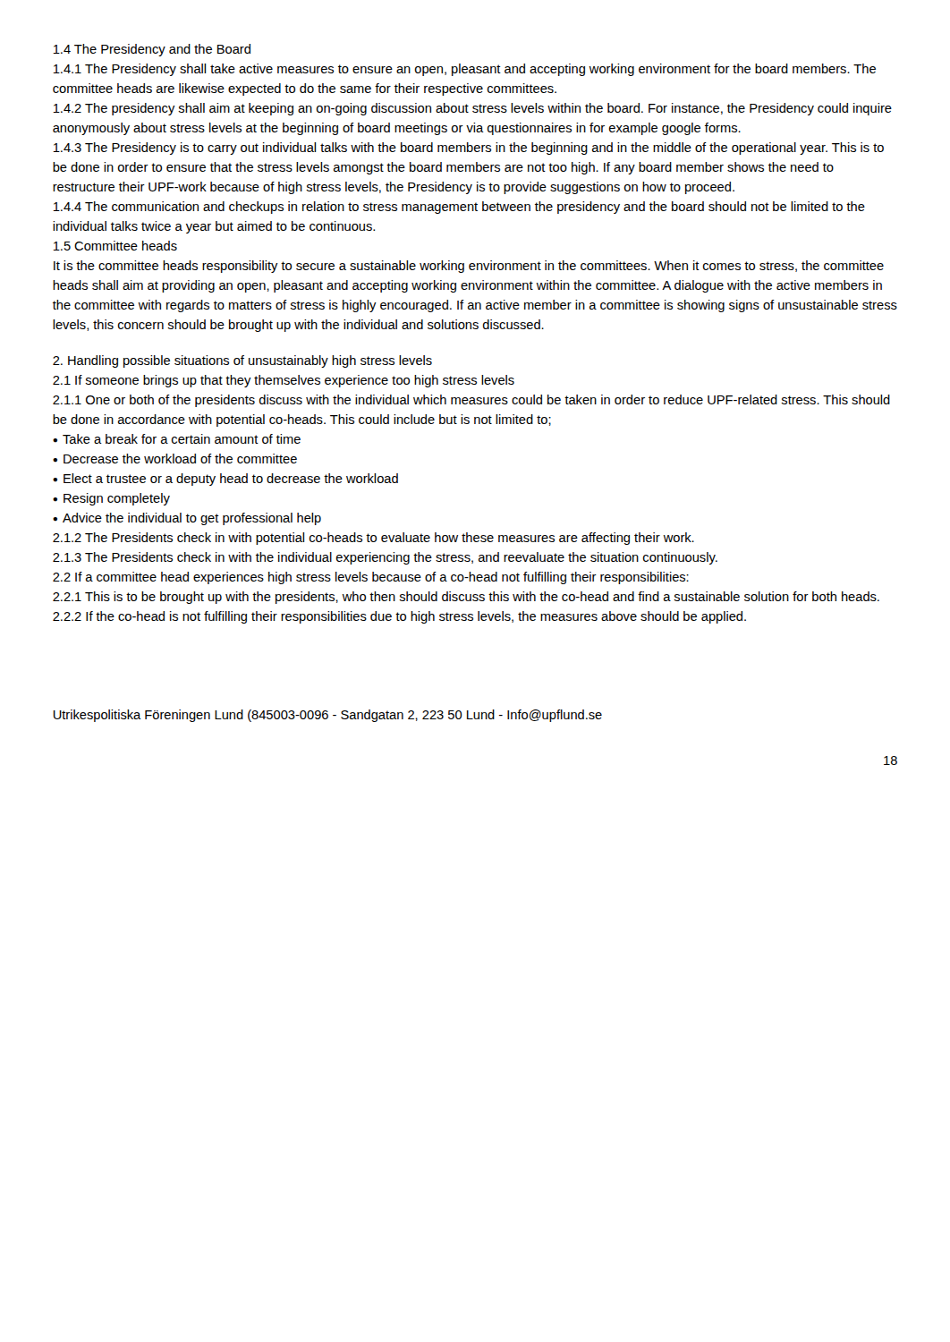1.4 The Presidency and the Board
1.4.1 The Presidency shall take active measures to ensure an open, pleasant and accepting working environment for the board members. The committee heads are likewise expected to do the same for their respective committees.
1.4.2 The presidency shall aim at keeping an on-going discussion about stress levels within the board. For instance, the Presidency could inquire anonymously about stress levels at the beginning of board meetings or via questionnaires in for example google forms.
1.4.3 The Presidency is to carry out individual talks with the board members in the beginning and in the middle of the operational year. This is to be done in order to ensure that the stress levels amongst the board members are not too high. If any board member shows the need to restructure their UPF-work because of high stress levels, the Presidency is to provide suggestions on how to proceed.
1.4.4 The communication and checkups in relation to stress management between the presidency and the board should not be limited to the individual talks twice a year but aimed to be continuous.
1.5 Committee heads
It is the committee heads responsibility to secure a sustainable working environment in the committees. When it comes to stress, the committee heads shall aim at providing an open, pleasant and accepting working environment within the committee. A dialogue with the active members in the committee with regards to matters of stress is highly encouraged. If an active member in a committee is showing signs of unsustainable stress levels, this concern should be brought up with the individual and solutions discussed.
2. Handling possible situations of unsustainably high stress levels
2.1 If someone brings up that they themselves experience too high stress levels
2.1.1 One or both of the presidents discuss with the individual which measures could be taken in order to reduce UPF-related stress. This should be done in accordance with potential co-heads. This could include but is not limited to;
Take a break for a certain amount of time
Decrease the workload of the committee
Elect a trustee or a deputy head to decrease the workload
Resign completely
Advice the individual to get professional help
2.1.2 The Presidents check in with potential co-heads to evaluate how these measures are affecting their work.
2.1.3 The Presidents check in with the individual experiencing the stress, and reevaluate the situation continuously.
2.2 If a committee head experiences high stress levels because of a co-head not fulfilling their responsibilities:
2.2.1 This is to be brought up with the presidents, who then should discuss this with the co-head and find a sustainable solution for both heads.
2.2.2 If the co-head is not fulfilling their responsibilities due to high stress levels, the measures above should be applied.
Utrikespolitiska Föreningen Lund (845003-0096 - Sandgatan 2, 223 50 Lund - Info@upflund.se
18